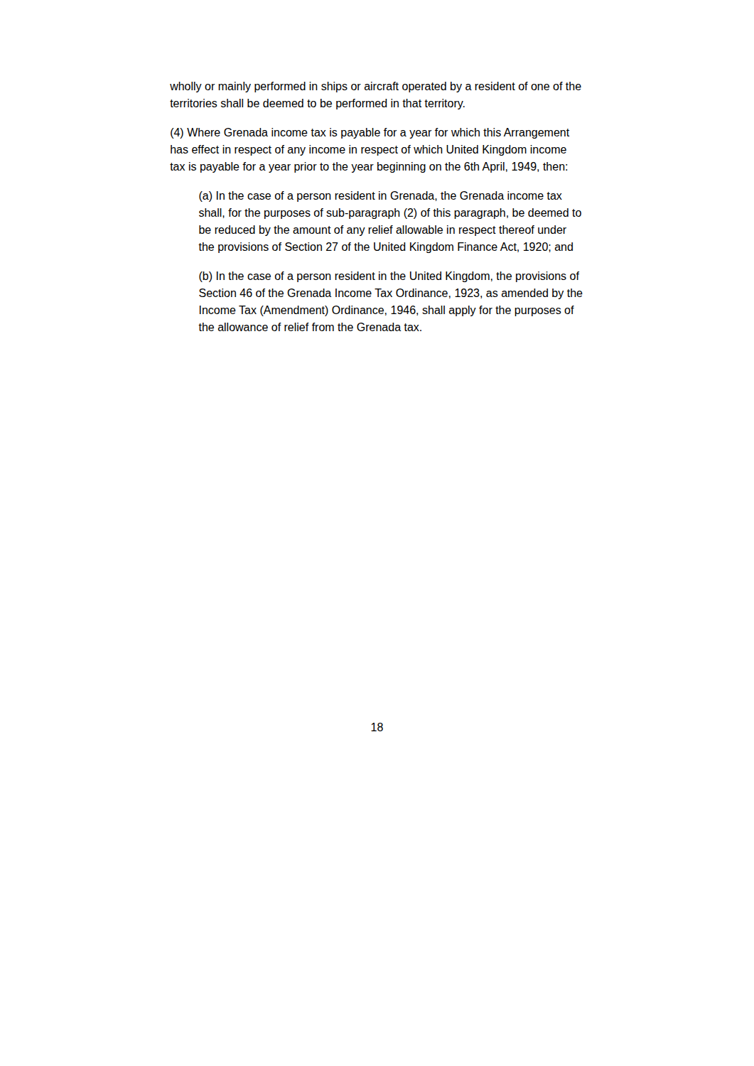wholly or mainly performed in ships or aircraft operated by a resident of one of the territories shall be deemed to be performed in that territory.
(4) Where Grenada income tax is payable for a year for which this Arrangement has effect in respect of any income in respect of which United Kingdom income tax is payable for a year prior to the year beginning on the 6th April, 1949, then:
(a) In the case of a person resident in Grenada, the Grenada income tax shall, for the purposes of sub-paragraph (2) of this paragraph, be deemed to be reduced by the amount of any relief allowable in respect thereof under the provisions of Section 27 of the United Kingdom Finance Act, 1920; and
(b) In the case of a person resident in the United Kingdom, the provisions of Section 46 of the Grenada Income Tax Ordinance, 1923, as amended by the Income Tax (Amendment) Ordinance, 1946, shall apply for the purposes of the allowance of relief from the Grenada tax.
18